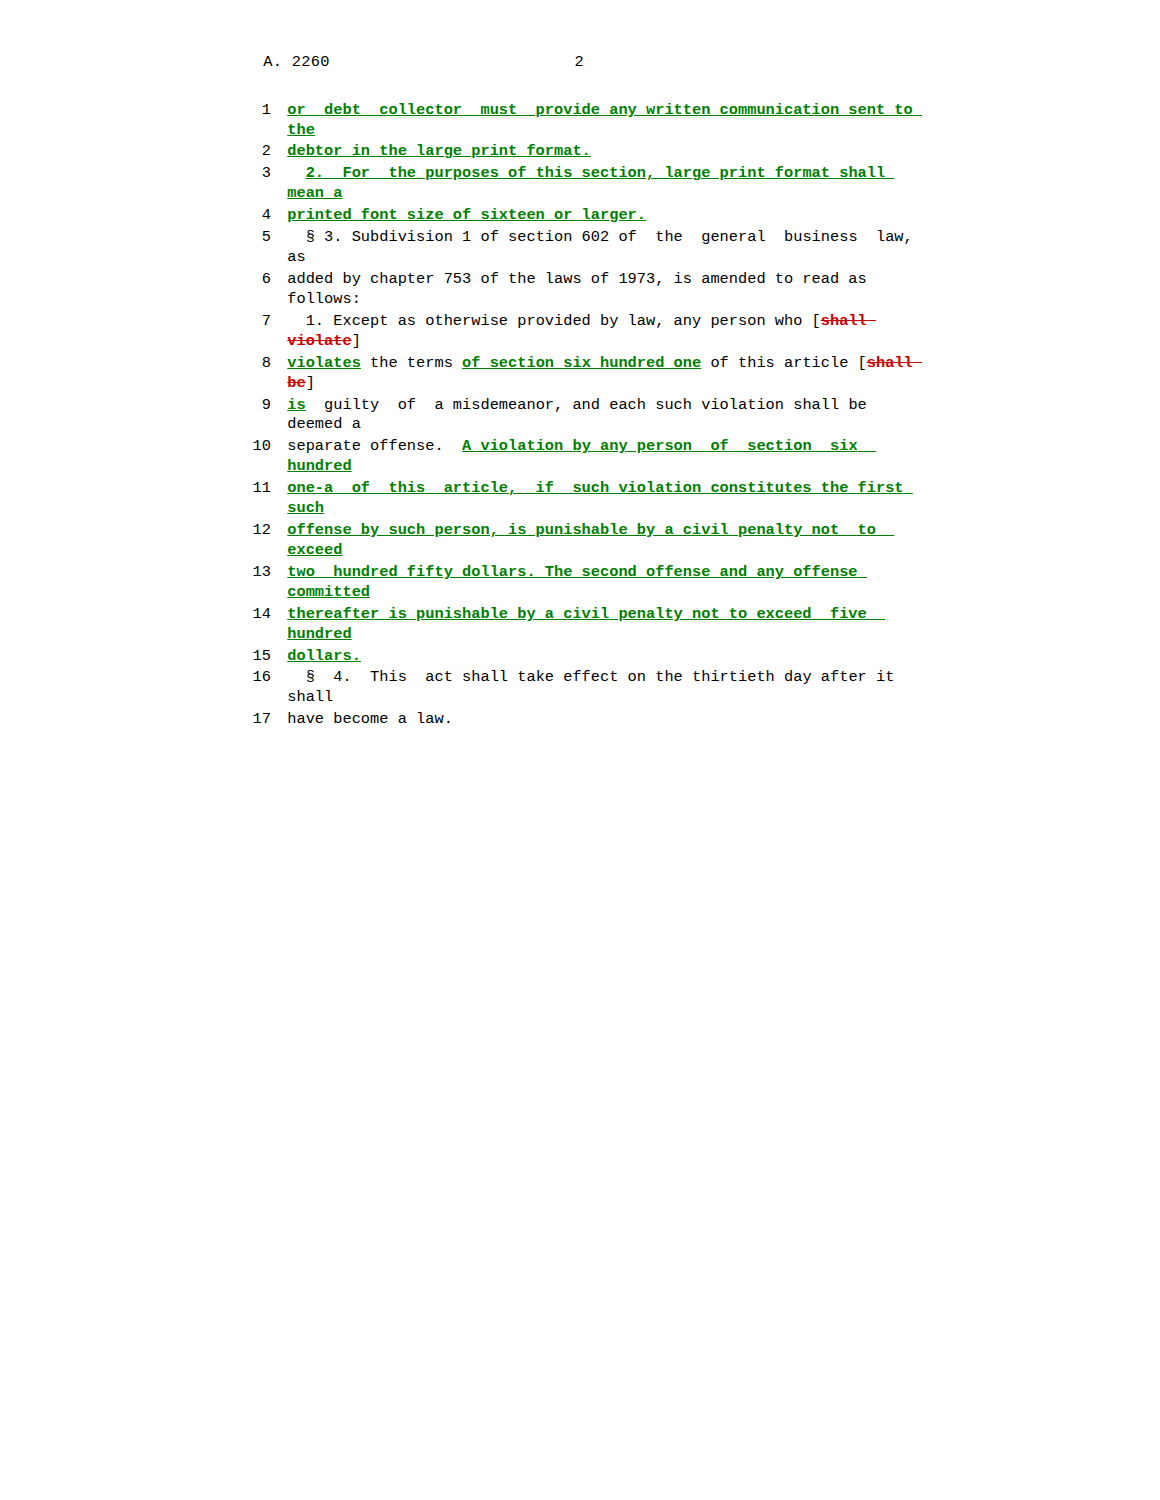A. 2260 2
| 1 | or debt collector must provide any written communication sent to the |
| 2 | debtor in the large print format. |
| 3 | 2. For the purposes of this section, large print format shall mean a |
| 4 | printed font size of sixteen or larger. |
| 5 | § 3. Subdivision 1 of section 602 of the general business law, as |
| 6 | added by chapter 753 of the laws of 1973, is amended to read as follows: |
| 7 | 1. Except as otherwise provided by law, any person who [ shall violate ] |
| 8 | violates the terms of section six hundred one of this article [ shall be ] |
| 9 | is guilty of a misdemeanor, and each such violation shall be deemed a |
| 10 | separate offense. A violation by any person of section six hundred |
| 11 | one-a of this article, if such violation constitutes the first such |
| 12 | offense by such person, is punishable by a civil penalty not to exceed |
| 13 | two hundred fifty dollars. The second offense and any offense committed |
| 14 | thereafter is punishable by a civil penalty not to exceed five hundred |
| 15 | dollars. |
| 16 | § 4. This act shall take effect on the thirtieth day after it shall |
| 17 | have become a law. |